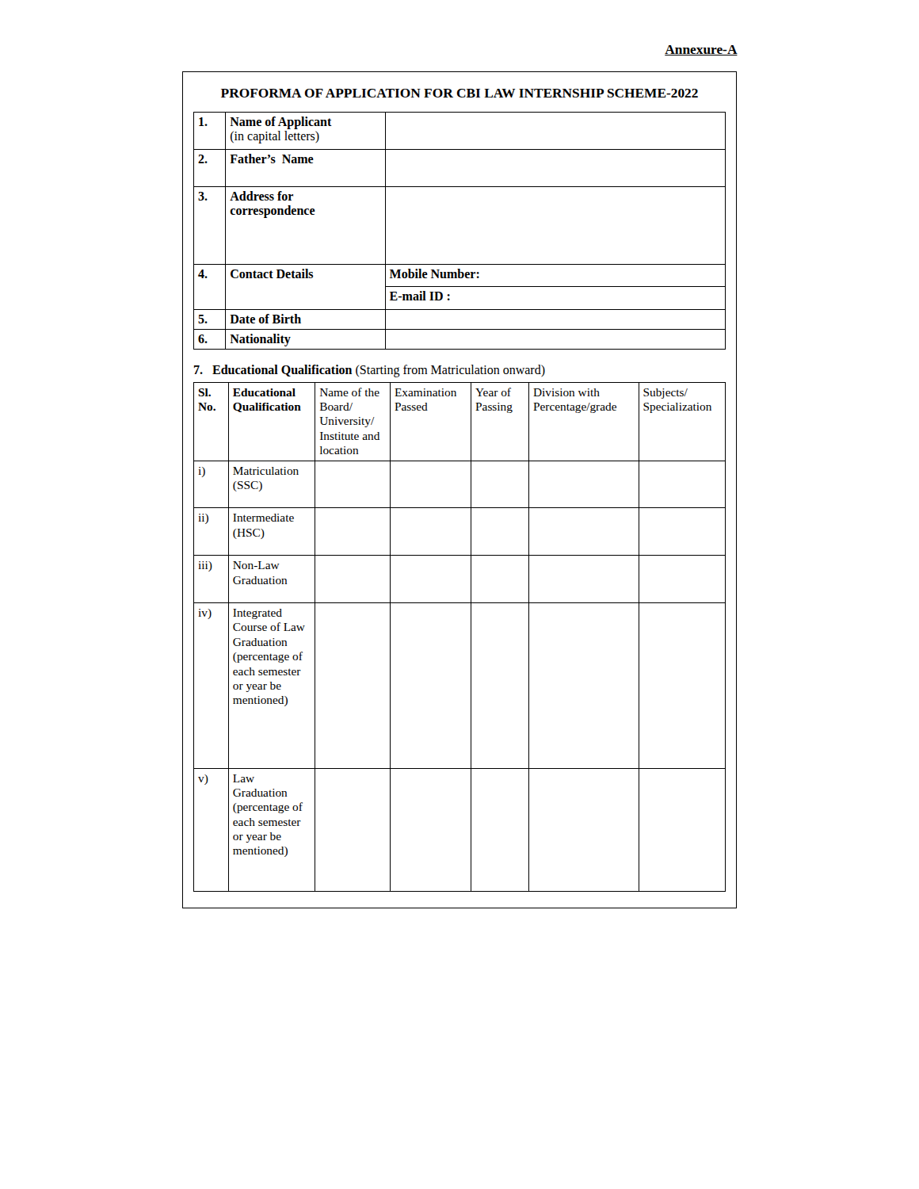Annexure-A
PROFORMA OF APPLICATION FOR CBI LAW INTERNSHIP SCHEME-2022
| 1. | Name of Applicant (in capital letters) | |
| 2. | Father’s Name | |
| 3. | Address for correspondence | |
| 4. | Contact Details | / Mobile Number: / / E-mail ID : / |
| 5. | Date of Birth | |
| 6. | Nationality | |
7. Educational Qualification (Starting from Matriculation onward)
| Sl. No. | Educational Qualification | Name of the Board/ University/ Institute and location | Examination Passed | Year of Passing | Division with Percentage/grade | Subjects/ Specialization |
| --- | --- | --- | --- | --- | --- | --- |
| i) | Matriculation (SSC) | | | | | |
| ii) | Intermediate (HSC) | | | | | |
| iii) | Non-Law Graduation | | | | | |
| iv) | Integrated Course of Law Graduation (percentage of each semester or year be mentioned) | | | | | |
| v) | Law Graduation (percentage of each semester or year be mentioned) | | | | | |